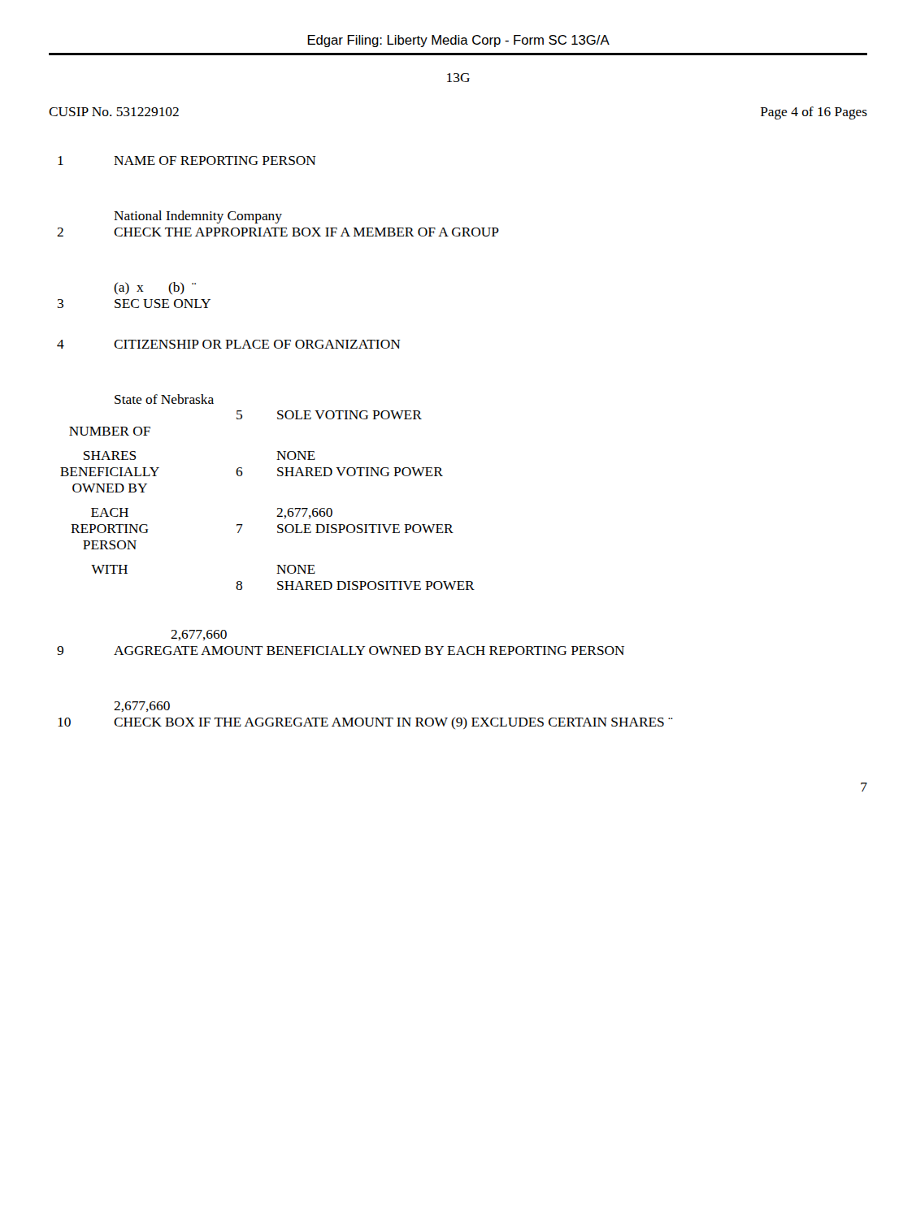Edgar Filing: Liberty Media Corp - Form SC 13G/A
13G
CUSIP No. 531229102
Page 4 of 16 Pages
| 1 | NAME OF REPORTING PERSON |
| | National Indemnity Company |
| 2 | CHECK THE APPROPRIATE BOX IF A MEMBER OF A GROUP |
| | (a) x (b) ¨ |
| 3 | SEC USE ONLY |
| 4 | CITIZENSHIP OR PLACE OF ORGANIZATION |
| | State of Nebraska |
| | 5 | SOLE VOTING POWER |
| NUMBER OF | |
| SHARES | 6 | NONE |
| BENEFICIALLY | SHARED VOTING POWER |
| OWNED BY | |
| EACH | 7 | 2,677,660 |
| REPORTING | SOLE DISPOSITIVE POWER |
| PERSON | |
| WITH | 8 | NONE |
| | SHARED DISPOSITIVE POWER |
| | 2,677,660 |
| 9 | AGGREGATE AMOUNT BENEFICIALLY OWNED BY EACH REPORTING PERSON |
| | 2,677,660 |
| 10 | CHECK BOX IF THE AGGREGATE AMOUNT IN ROW (9) EXCLUDES CERTAIN SHARES ¨ |
7